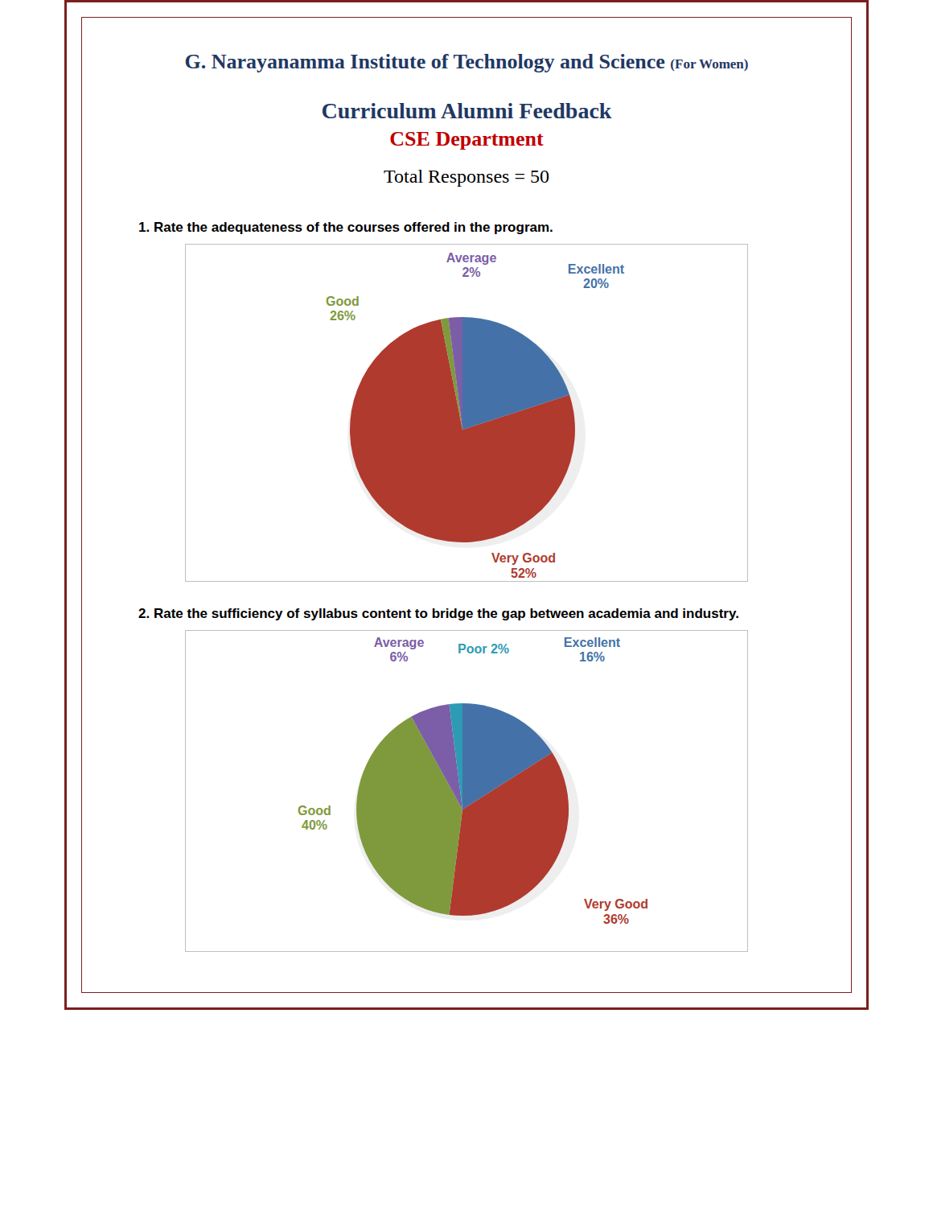G. Narayanamma Institute of Technology and Science (For Women)
Curriculum Alumni Feedback
CSE Department
Total Responses = 50
1. Rate the adequateness of the courses offered in the program.
Average
2%
Excellent
20%
Good
26%
Very Good
52%
Excellent: 0% -> 20% (angles 0 to 72 deg, starting at 12 o'clock, clockwise)
2. Rate the sufficiency of syllabus content to bridge the gap between academia and industry.
Average
6%
Poor 2%
Excellent
16%
Good
40%
Very Good
36%